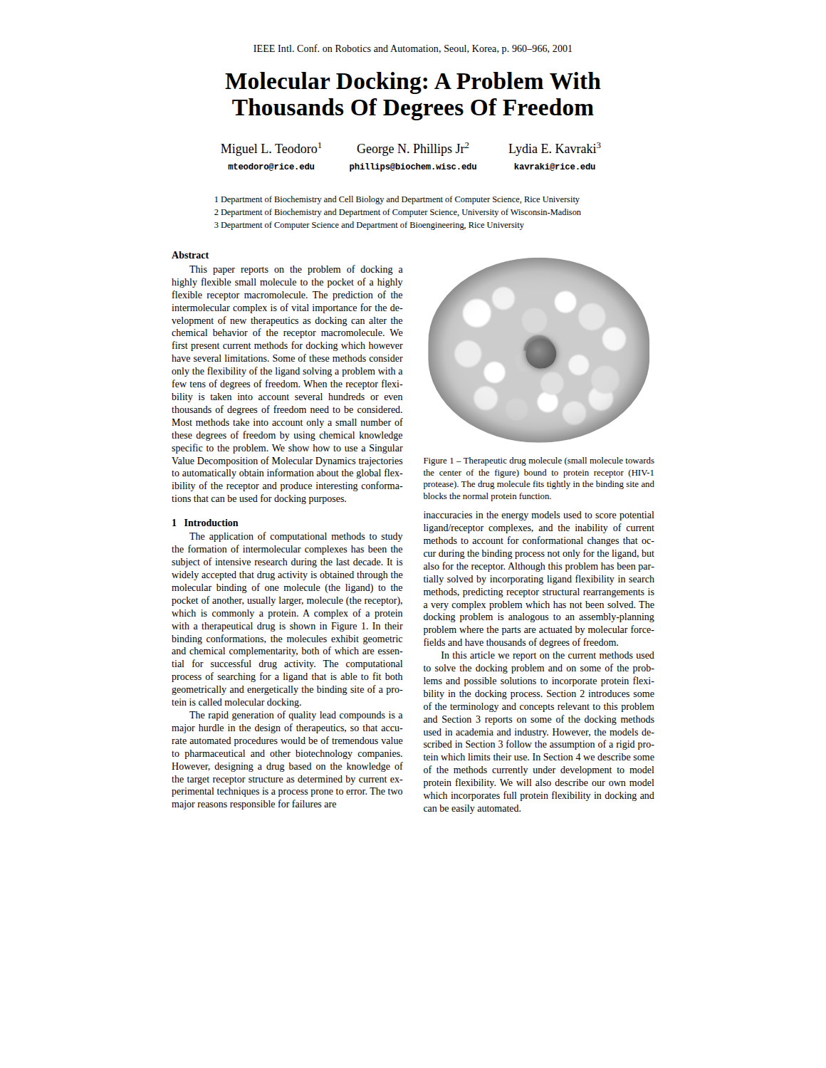IEEE Intl. Conf. on Robotics and Automation, Seoul, Korea, p. 960–966, 2001
Molecular Docking: A Problem With
Thousands Of Degrees Of Freedom
Miguel L. Teodoro1
mteodoro@rice.edu
George N. Phillips Jr2
phillips@biochem.wisc.edu
Lydia E. Kavraki3
kavraki@rice.edu
1 Department of Biochemistry and Cell Biology and Department of Computer Science, Rice University
2 Department of Biochemistry and Department of Computer Science, University of Wisconsin-Madison
3 Department of Computer Science and Department of Bioengineering, Rice University
Abstract
This paper reports on the problem of docking a highly flexible small molecule to the pocket of a highly flexible receptor macromolecule. The prediction of the intermolecular complex is of vital importance for the development of new therapeutics as docking can alter the chemical behavior of the receptor macromolecule. We first present current methods for docking which however have several limitations. Some of these methods consider only the flexibility of the ligand solving a problem with a few tens of degrees of freedom. When the receptor flexibility is taken into account several hundreds or even thousands of degrees of freedom need to be considered. Most methods take into account only a small number of these degrees of freedom by using chemical knowledge specific to the problem. We show how to use a Singular Value Decomposition of Molecular Dynamics trajectories to automatically obtain information about the global flexibility of the receptor and produce interesting conformations that can be used for docking purposes.
1 Introduction
The application of computational methods to study the formation of intermolecular complexes has been the subject of intensive research during the last decade. It is widely accepted that drug activity is obtained through the molecular binding of one molecule (the ligand) to the pocket of another, usually larger, molecule (the receptor), which is commonly a protein. A complex of a protein with a therapeutical drug is shown in Figure 1. In their binding conformations, the molecules exhibit geometric and chemical complementarity, both of which are essential for successful drug activity. The computational process of searching for a ligand that is able to fit both geometrically and energetically the binding site of a protein is called molecular docking.
The rapid generation of quality lead compounds is a major hurdle in the design of therapeutics, so that accurate automated procedures would be of tremendous value to pharmaceutical and other biotechnology companies. However, designing a drug based on the knowledge of the target receptor structure as determined by current experimental techniques is a process prone to error. The two major reasons responsible for failures are
Figure 1 – Therapeutic drug molecule (small molecule towards the center of the figure) bound to protein receptor (HIV-1 protease). The drug molecule fits tightly in the binding site and blocks the normal protein function.
inaccuracies in the energy models used to score potential ligand/receptor complexes, and the inability of current methods to account for conformational changes that occur during the binding process not only for the ligand, but also for the receptor. Although this problem has been partially solved by incorporating ligand flexibility in search methods, predicting receptor structural rearrangements is a very complex problem which has not been solved. The docking problem is analogous to an assembly-planning problem where the parts are actuated by molecular forcefields and have thousands of degrees of freedom.
In this article we report on the current methods used to solve the docking problem and on some of the problems and possible solutions to incorporate protein flexibility in the docking process. Section 2 introduces some of the terminology and concepts relevant to this problem and Section 3 reports on some of the docking methods used in academia and industry. However, the models described in Section 3 follow the assumption of a rigid protein which limits their use. In Section 4 we describe some of the methods currently under development to model protein flexibility. We will also describe our own model which incorporates full protein flexibility in docking and can be easily automated.